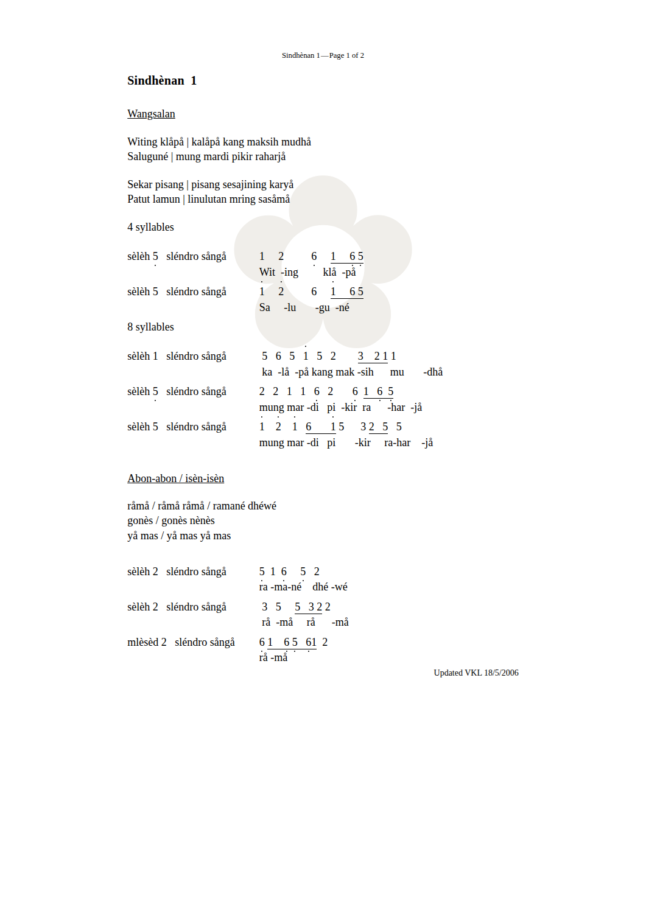✿
Sindhènan 1 — Page 1 of 2
Sindhènan 1
Wangsalan
Witing klåpå | kalåpå kang maksih mudhå
Saluguné | mung mardi pikir raharjå
Sekar pisang | pisang sesajining karyå
Patut lamun | linulutan mring sasåmå
4 syllables
| sèlèh 5 sléndro sångå | 1 2 6 1 6 5 Wit -ing klå -på |
| sèlèh 5 sléndro sångå | 1 2 6 1 6 5 Sa -lu -gu -né |
8 syllables
| sèlèh 1 sléndro sångå | 5 6 5 1 5 2 3 2 1 1 ka -lå -på kang mak -sih mu -dhå |
| sèlèh 5 sléndro sångå | 2 2 1 1 6 2 6 1 6 5 mung mar -di pi -kir ra -har -jå |
| sèlèh 5 sléndro sångå | 1 2 1 6 1 5 3 2 5 5 mung mar -di pi -kir ra-har -jå |
Abon-abon / isèn-isèn
råmå / råmå råmå / ramané dhéwé
gonès / gonès nènès
yå mas / yå mas yå mas
| sèlèh 2 sléndro sångå | 5 1 6 5 2 ra -ma-né dhé -wé |
| sèlèh 2 sléndro sångå | 3 5 5 3 2 2 rå -må rå -må |
| mlèsèd 2 sléndro sångå | 6 1 6 5 6 1 2 rå -må |
Updated VKL 18/5/2006